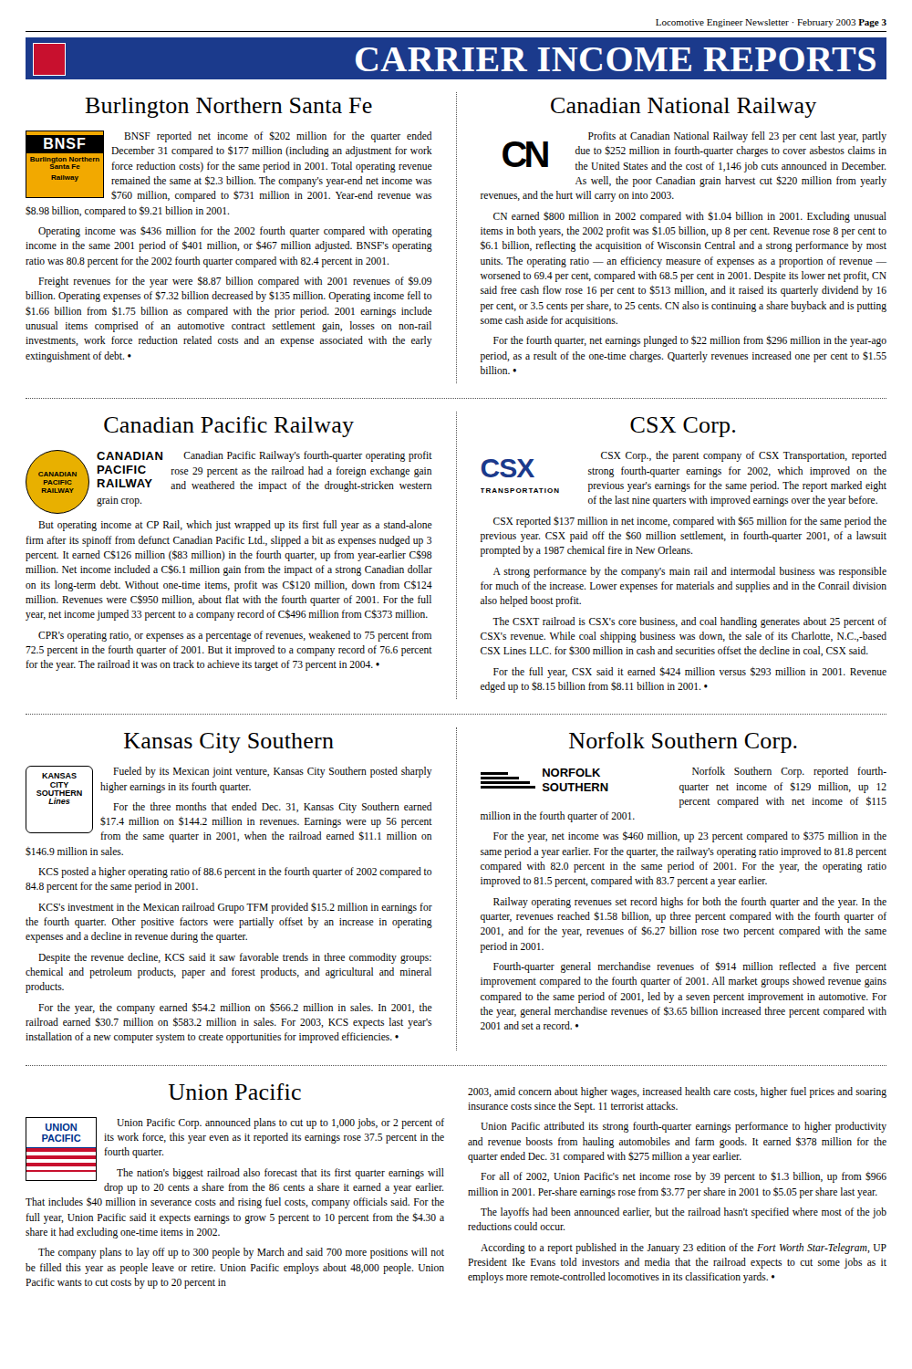Locomotive Engineer Newsletter · February 2003 Page 3
CARRIER INCOME REPORTS
Burlington Northern Santa Fe
BNSF
Burlington Northern
Santa Fe
Railway
BNSF reported net income of $202 million for the quarter ended December 31 compared to $177 million (including an adjustment for work force reduction costs) for the same period in 2001. Total operating revenue remained the same at $2.3 billion. The company's year-end net income was $760 million, compared to $731 million in 2001. Year-end revenue was $8.98 billion, compared to $9.21 billion in 2001.
Operating income was $436 million for the 2002 fourth quarter compared with operating income in the same 2001 period of $401 million, or $467 million adjusted. BNSF's operating ratio was 80.8 percent for the 2002 fourth quarter compared with 82.4 percent in 2001.
Freight revenues for the year were $8.87 billion compared with 2001 revenues of $9.09 billion. Operating expenses of $7.32 billion decreased by $135 million. Operating income fell to $1.66 billion from $1.75 billion as compared with the prior period. 2001 earnings include unusual items comprised of an automotive contract settlement gain, losses on non-rail investments, work force reduction related costs and an expense associated with the early extinguishment of debt. •
Canadian National Railway
CN
Profits at Canadian National Railway fell 23 per cent last year, partly due to $252 million in fourth-quarter charges to cover asbestos claims in the United States and the cost of 1,146 job cuts announced in December. As well, the poor Canadian grain harvest cut $220 million from yearly revenues, and the hurt will carry on into 2003.
CN earned $800 million in 2002 compared with $1.04 billion in 2001. Excluding unusual items in both years, the 2002 profit was $1.05 billion, up 8 per cent. Revenue rose 8 per cent to $6.1 billion, reflecting the acquisition of Wisconsin Central and a strong performance by most units. The operating ratio — an efficiency measure of expenses as a proportion of revenue — worsened to 69.4 per cent, compared with 68.5 per cent in 2001. Despite its lower net profit, CN said free cash flow rose 16 per cent to $513 million, and it raised its quarterly dividend by 16 per cent, or 3.5 cents per share, to 25 cents. CN also is continuing a share buyback and is putting some cash aside for acquisitions.
For the fourth quarter, net earnings plunged to $22 million from $296 million in the year-ago period, as a result of the one-time charges. Quarterly revenues increased one per cent to $1.55 billion. •
Canadian Pacific Railway
CANADIAN
PACIFIC
RAILWAY
CANADIAN
PACIFIC
RAILWAY
Canadian Pacific Railway's fourth-quarter operating profit rose 29 percent as the railroad had a foreign exchange gain and weathered the impact of the drought-stricken western grain crop.
But operating income at CP Rail, which just wrapped up its first full year as a stand-alone firm after its spinoff from defunct Canadian Pacific Ltd., slipped a bit as expenses nudged up 3 percent. It earned C$126 million ($83 million) in the fourth quarter, up from year-earlier C$98 million. Net income included a C$6.1 million gain from the impact of a strong Canadian dollar on its long-term debt. Without one-time items, profit was C$120 million, down from C$124 million. Revenues were C$950 million, about flat with the fourth quarter of 2001. For the full year, net income jumped 33 percent to a company record of C$496 million from C$373 million.
CPR's operating ratio, or expenses as a percentage of revenues, weakened to 75 percent from 72.5 percent in the fourth quarter of 2001. But it improved to a company record of 76.6 percent for the year. The railroad it was on track to achieve its target of 73 percent in 2004. •
CSX Corp.
CSX
TRANSPORTATION
CSX Corp., the parent company of CSX Transportation, reported strong fourth-quarter earnings for 2002, which improved on the previous year's earnings for the same period. The report marked eight of the last nine quarters with improved earnings over the year before.
CSX reported $137 million in net income, compared with $65 million for the same period the previous year. CSX paid off the $60 million settlement, in fourth-quarter 2001, of a lawsuit prompted by a 1987 chemical fire in New Orleans.
A strong performance by the company's main rail and intermodal business was responsible for much of the increase. Lower expenses for materials and supplies and in the Conrail division also helped boost profit.
The CSXT railroad is CSX's core business, and coal handling generates about 25 percent of CSX's revenue. While coal shipping business was down, the sale of its Charlotte, N.C.,-based CSX Lines LLC. for $300 million in cash and securities offset the decline in coal, CSX said.
For the full year, CSX said it earned $424 million versus $293 million in 2001. Revenue edged up to $8.15 billion from $8.11 billion in 2001. •
Kansas City Southern
KANSAS
CITY
SOUTHERN
Lines
Fueled by its Mexican joint venture, Kansas City Southern posted sharply higher earnings in its fourth quarter.
For the three months that ended Dec. 31, Kansas City Southern earned $17.4 million on $144.2 million in revenues. Earnings were up 56 percent from the same quarter in 2001, when the railroad earned $11.1 million on $146.9 million in sales.
KCS posted a higher operating ratio of 88.6 percent in the fourth quarter of 2002 compared to 84.8 percent for the same period in 2001.
KCS's investment in the Mexican railroad Grupo TFM provided $15.2 million in earnings for the fourth quarter. Other positive factors were partially offset by an increase in operating expenses and a decline in revenue during the quarter.
Despite the revenue decline, KCS said it saw favorable trends in three commodity groups: chemical and petroleum products, paper and forest products, and agricultural and mineral products.
For the year, the company earned $54.2 million on $566.2 million in sales. In 2001, the railroad earned $30.7 million on $583.2 million in sales. For 2003, KCS expects last year's installation of a new computer system to create opportunities for improved efficiencies. •
Norfolk Southern Corp.
NORFOLK
SOUTHERN
Norfolk Southern Corp. reported fourth-quarter net income of $129 million, up 12 percent compared with net income of $115 million in the fourth quarter of 2001.
For the year, net income was $460 million, up 23 percent compared to $375 million in the same period a year earlier. For the quarter, the railway's operating ratio improved to 81.8 percent compared with 82.0 percent in the same period of 2001. For the year, the operating ratio improved to 81.5 percent, compared with 83.7 percent a year earlier.
Railway operating revenues set record highs for both the fourth quarter and the year. In the quarter, revenues reached $1.58 billion, up three percent compared with the fourth quarter of 2001, and for the year, revenues of $6.27 billion rose two percent compared with the same period in 2001.
Fourth-quarter general merchandise revenues of $914 million reflected a five percent improvement compared to the fourth quarter of 2001. All market groups showed revenue gains compared to the same period of 2001, led by a seven percent improvement in automotive. For the year, general merchandise revenues of $3.65 billion increased three percent compared with 2001 and set a record. •
Union Pacific
UNION
PACIFIC
Union Pacific Corp. announced plans to cut up to 1,000 jobs, or 2 percent of its work force, this year even as it reported its earnings rose 37.5 percent in the fourth quarter.
The nation's biggest railroad also forecast that its first quarter earnings will drop up to 20 cents a share from the 86 cents a share it earned a year earlier. That includes $40 million in severance costs and rising fuel costs, company officials said. For the full year, Union Pacific said it expects earnings to grow 5 percent to 10 percent from the $4.30 a share it had excluding one-time items in 2002.
The company plans to lay off up to 300 people by March and said 700 more positions will not be filled this year as people leave or retire. Union Pacific employs about 48,000 people. Union Pacific wants to cut costs by up to 20 percent in
2003, amid concern about higher wages, increased health care costs, higher fuel prices and soaring insurance costs since the Sept. 11 terrorist attacks.
Union Pacific attributed its strong fourth-quarter earnings performance to higher productivity and revenue boosts from hauling automobiles and farm goods. It earned $378 million for the quarter ended Dec. 31 compared with $275 million a year earlier.
For all of 2002, Union Pacific's net income rose by 39 percent to $1.3 billion, up from $966 million in 2001. Per-share earnings rose from $3.77 per share in 2001 to $5.05 per share last year.
The layoffs had been announced earlier, but the railroad hasn't specified where most of the job reductions could occur.
According to a report published in the January 23 edition of the Fort Worth Star-Telegram, UP President Ike Evans told investors and media that the railroad expects to cut some jobs as it employs more remote-controlled locomotives in its classification yards. •